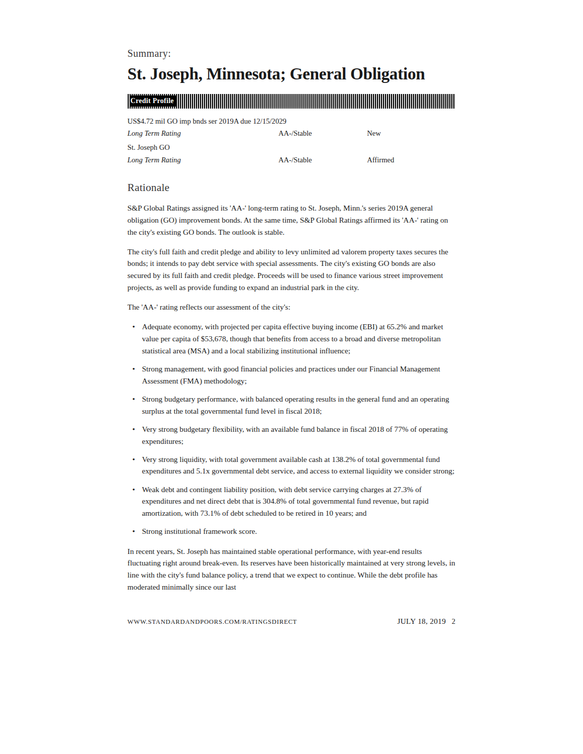Summary:
St. Joseph, Minnesota; General Obligation
Credit Profile
| US$4.72 mil GO imp bnds ser 2019A due 12/15/2029 |
| Long Term Rating | AA-/Stable | New |
| St. Joseph GO |
| Long Term Rating | AA-/Stable | Affirmed |
Rationale
S&P Global Ratings assigned its 'AA-' long-term rating to St. Joseph, Minn.'s series 2019A general obligation (GO) improvement bonds. At the same time, S&P Global Ratings affirmed its 'AA-' rating on the city's existing GO bonds. The outlook is stable.
The city's full faith and credit pledge and ability to levy unlimited ad valorem property taxes secures the bonds; it intends to pay debt service with special assessments. The city's existing GO bonds are also secured by its full faith and credit pledge. Proceeds will be used to finance various street improvement projects, as well as provide funding to expand an industrial park in the city.
The 'AA-' rating reflects our assessment of the city's:
Adequate economy, with projected per capita effective buying income (EBI) at 65.2% and market value per capita of $53,678, though that benefits from access to a broad and diverse metropolitan statistical area (MSA) and a local stabilizing institutional influence;
Strong management, with good financial policies and practices under our Financial Management Assessment (FMA) methodology;
Strong budgetary performance, with balanced operating results in the general fund and an operating surplus at the total governmental fund level in fiscal 2018;
Very strong budgetary flexibility, with an available fund balance in fiscal 2018 of 77% of operating expenditures;
Very strong liquidity, with total government available cash at 138.2% of total governmental fund expenditures and 5.1x governmental debt service, and access to external liquidity we consider strong;
Weak debt and contingent liability position, with debt service carrying charges at 27.3% of expenditures and net direct debt that is 304.8% of total governmental fund revenue, but rapid amortization, with 73.1% of debt scheduled to be retired in 10 years; and
Strong institutional framework score.
In recent years, St. Joseph has maintained stable operational performance, with year-end results fluctuating right around break-even. Its reserves have been historically maintained at very strong levels, in line with the city's fund balance policy, a trend that we expect to continue. While the debt profile has moderated minimally since our last
WWW.STANDARDANDPOORS.COM/RATINGSDIRECT
JULY 18, 20192